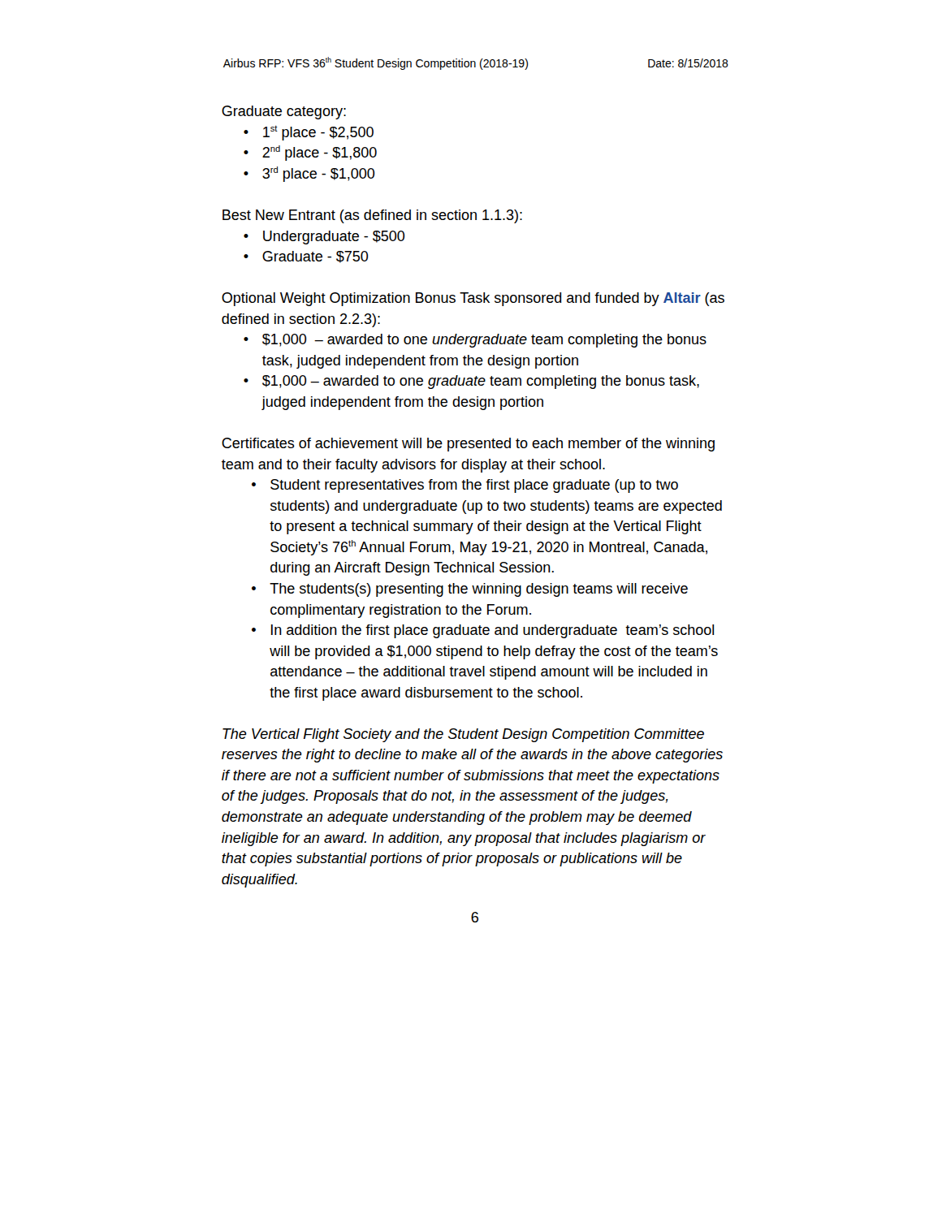Airbus RFP: VFS 36th Student Design Competition (2018-19) Date: 8/15/2018
Graduate category:
1st place - $2,500
2nd place - $1,800
3rd place - $1,000
Best New Entrant (as defined in section 1.1.3):
Undergraduate - $500
Graduate - $750
Optional Weight Optimization Bonus Task sponsored and funded by Altair (as defined in section 2.2.3):
$1,000 – awarded to one undergraduate team completing the bonus task, judged independent from the design portion
$1,000 – awarded to one graduate team completing the bonus task, judged independent from the design portion
Certificates of achievement will be presented to each member of the winning team and to their faculty advisors for display at their school.
Student representatives from the first place graduate (up to two students) and undergraduate (up to two students) teams are expected to present a technical summary of their design at the Vertical Flight Society’s 76th Annual Forum, May 19-21, 2020 in Montreal, Canada, during an Aircraft Design Technical Session.
The students(s) presenting the winning design teams will receive complimentary registration to the Forum.
In addition the first place graduate and undergraduate team’s school will be provided a $1,000 stipend to help defray the cost of the team’s attendance – the additional travel stipend amount will be included in the first place award disbursement to the school.
The Vertical Flight Society and the Student Design Competition Committee reserves the right to decline to make all of the awards in the above categories if there are not a sufficient number of submissions that meet the expectations of the judges. Proposals that do not, in the assessment of the judges, demonstrate an adequate understanding of the problem may be deemed ineligible for an award. In addition, any proposal that includes plagiarism or that copies substantial portions of prior proposals or publications will be disqualified.
6